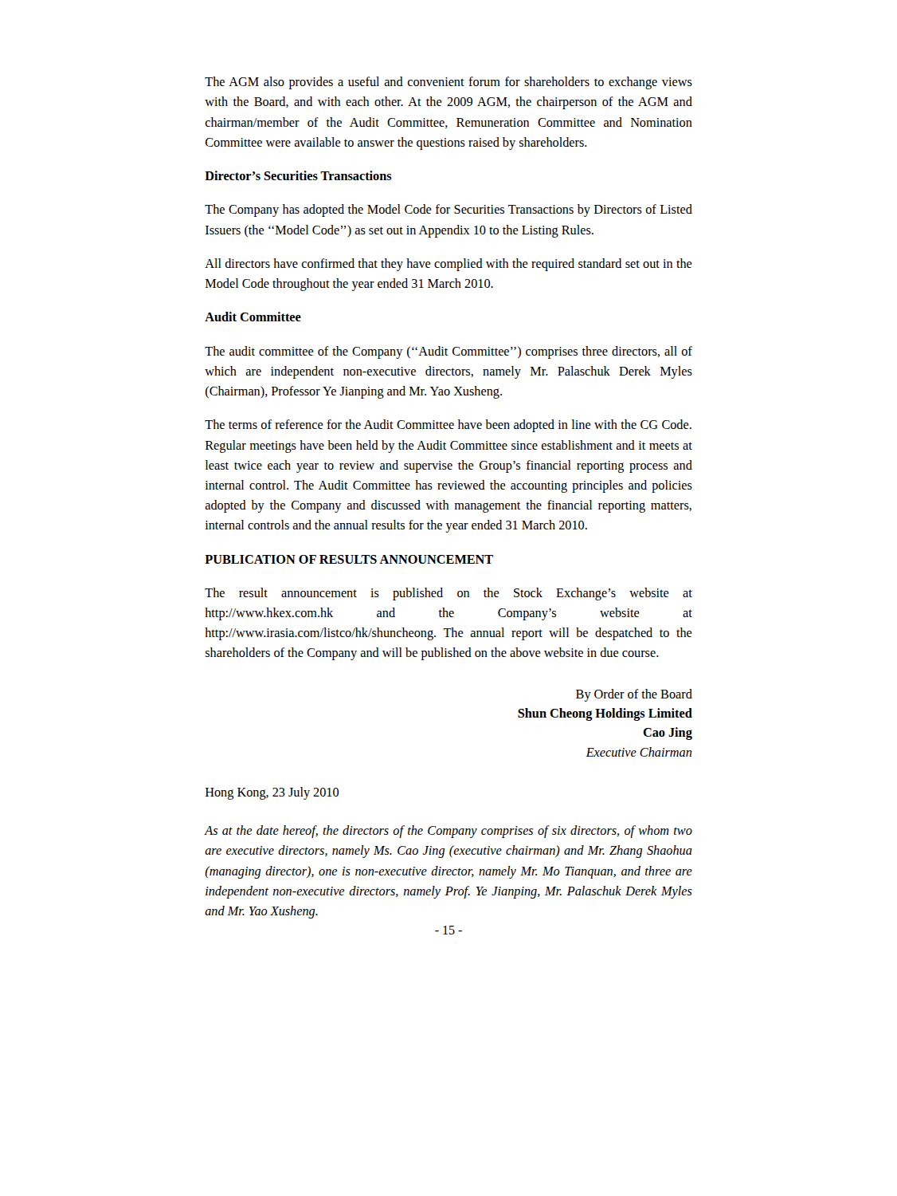The AGM also provides a useful and convenient forum for shareholders to exchange views with the Board, and with each other. At the 2009 AGM, the chairperson of the AGM and chairman/member of the Audit Committee, Remuneration Committee and Nomination Committee were available to answer the questions raised by shareholders.
Director’s Securities Transactions
The Company has adopted the Model Code for Securities Transactions by Directors of Listed Issuers (the ‘‘Model Code’’) as set out in Appendix 10 to the Listing Rules.
All directors have confirmed that they have complied with the required standard set out in the Model Code throughout the year ended 31 March 2010.
Audit Committee
The audit committee of the Company (‘‘Audit Committee’’) comprises three directors, all of which are independent non-executive directors, namely Mr. Palaschuk Derek Myles (Chairman), Professor Ye Jianping and Mr. Yao Xusheng.
The terms of reference for the Audit Committee have been adopted in line with the CG Code. Regular meetings have been held by the Audit Committee since establishment and it meets at least twice each year to review and supervise the Group’s financial reporting process and internal control. The Audit Committee has reviewed the accounting principles and policies adopted by the Company and discussed with management the financial reporting matters, internal controls and the annual results for the year ended 31 March 2010.
PUBLICATION OF RESULTS ANNOUNCEMENT
The result announcement is published on the Stock Exchange’s website at http://www.hkex.com.hk and the Company’s website at http://www.irasia.com/listco/hk/shuncheong. The annual report will be despatched to the shareholders of the Company and will be published on the above website in due course.
By Order of the Board Shun Cheong Holdings Limited Cao Jing Executive Chairman
Hong Kong, 23 July 2010
As at the date hereof, the directors of the Company comprises of six directors, of whom two are executive directors, namely Ms. Cao Jing (executive chairman) and Mr. Zhang Shaohua (managing director), one is non-executive director, namely Mr. Mo Tianquan, and three are independent non-executive directors, namely Prof. Ye Jianping, Mr. Palaschuk Derek Myles and Mr. Yao Xusheng.
- 15 -